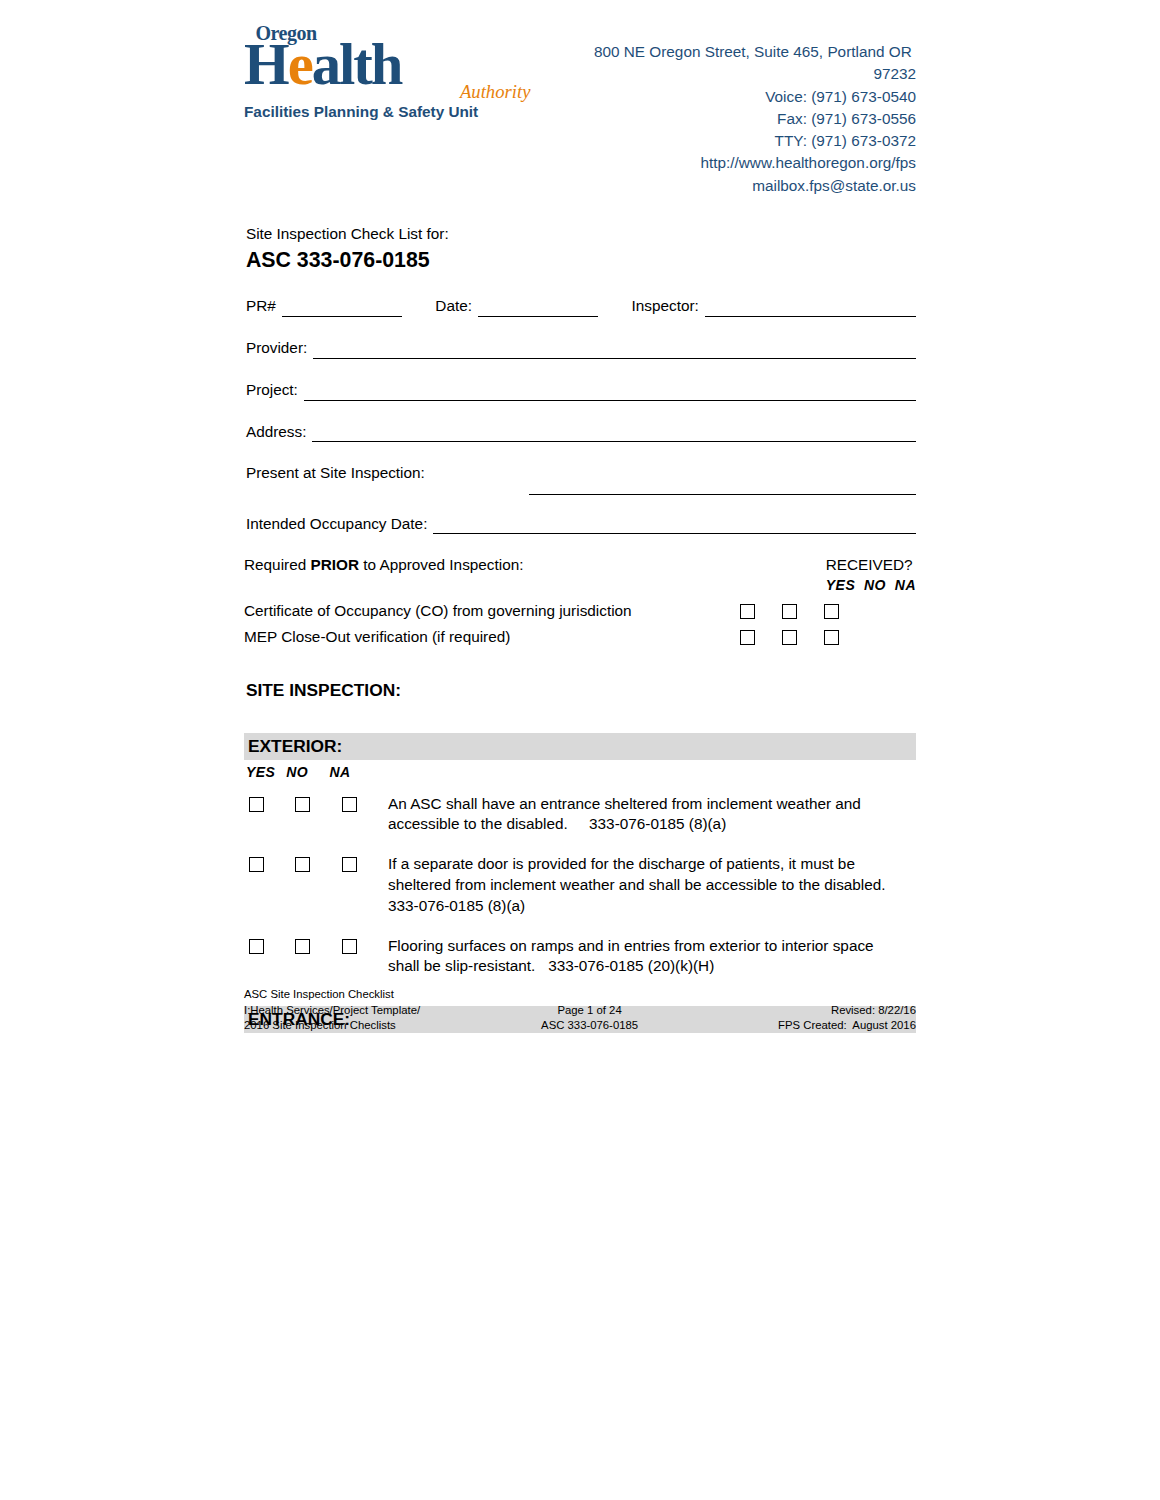Oregon
Health
Authority
Facilities Planning & Safety Unit
800 NE Oregon Street, Suite 465, Portland OR 97232
Voice: (971) 673-0540
Fax: (971) 673-0556
TTY: (971) 673-0372
http://www.healthoregon.org/fps
mailbox.fps@state.or.us
Site Inspection Check List for:
ASC 333-076-0185
PR# Date: Inspector:
Provider:
Project:
Address:
Present at Site Inspection:
Intended Occupancy Date:
Required PRIOR to Approved Inspection:
RECEIVED?
YES NO NA
Certificate of Occupancy (CO) from governing jurisdiction
MEP Close-Out verification (if required)
SITE INSPECTION:
EXTERIOR:
YES NO NA
An ASC shall have an entrance sheltered from inclement weather and accessible to the disabled. 333-076-0185 (8)(a)
If a separate door is provided for the discharge of patients, it must be sheltered from inclement weather and shall be accessible to the disabled.
333-076-0185 (8)(a)
Flooring surfaces on ramps and in entries from exterior to interior space shall be slip-resistant. 333-076-0185 (20)(k)(H)
ENTRANCE:
ASC Site Inspection Checklist
I:Health Services/Project Template/
2016 Site Inspection Checlists
Page 1 of 24
ASC 333-076-0185
Revised: 8/22/16
FPS Created: August 2016